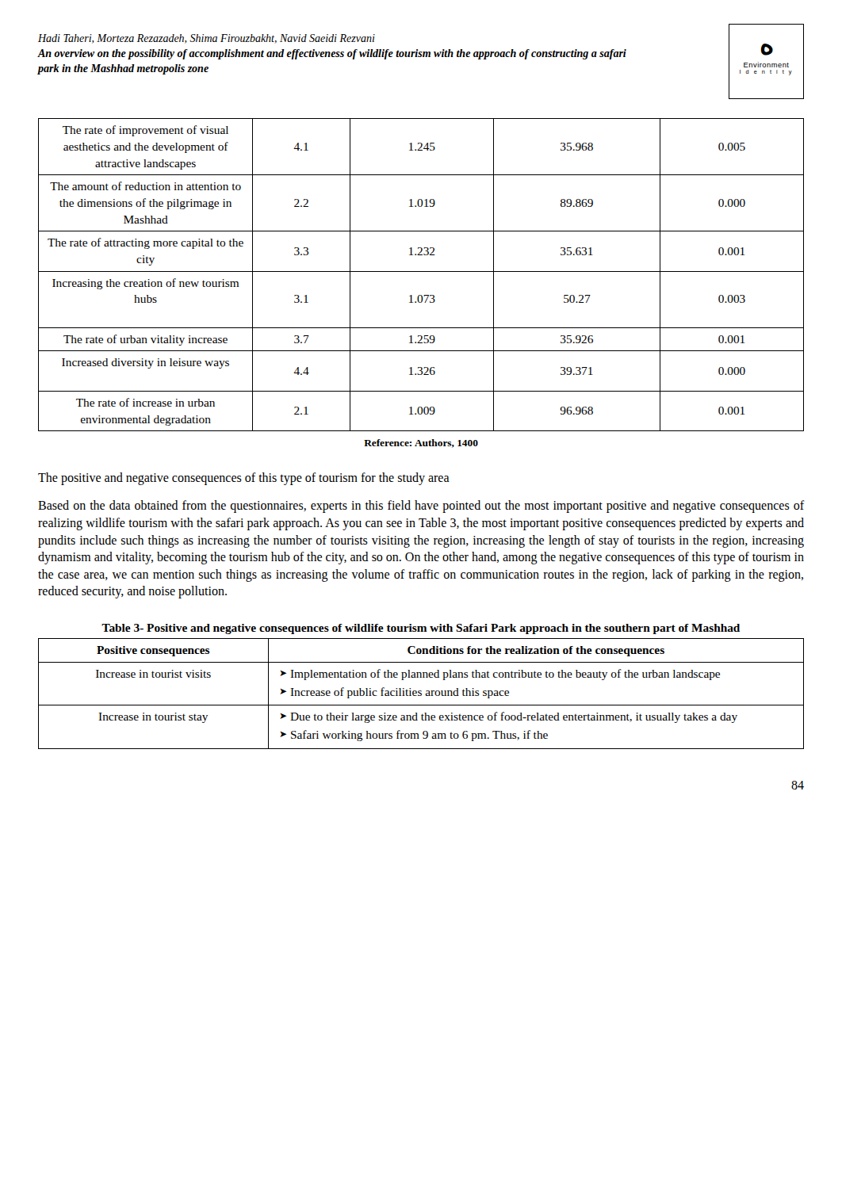Hadi Taheri, Morteza Rezazadeh, Shima Firouzbakht, Navid Saeidi Rezvani
An overview on the possibility of accomplishment and effectiveness of wildlife tourism with the approach of constructing a safari park in the Mashhad metropolis zone
ه EnvironmentI d e n t i t y
| The rate of improvement of visual aesthetics and the development of attractive landscapes | 4.1 | 1.245 | 35.968 | 0.005 |
| The amount of reduction in attention to the dimensions of the pilgrimage in Mashhad | 2.2 | 1.019 | 89.869 | 0.000 |
| The rate of attracting more capital to the city | 3.3 | 1.232 | 35.631 | 0.001 |
| Increasing the creation of new tourism hubs | 3.1 | 1.073 | 50.27 | 0.003 |
| The rate of urban vitality increase | 3.7 | 1.259 | 35.926 | 0.001 |
| Increased diversity in leisure ways | 4.4 | 1.326 | 39.371 | 0.000 |
| The rate of increase in urban environmental degradation | 2.1 | 1.009 | 96.968 | 0.001 |
Reference: Authors, 1400
The positive and negative consequences of this type of tourism for the study area
Based on the data obtained from the questionnaires, experts in this field have pointed out the most important positive and negative consequences of realizing wildlife tourism with the safari park approach. As you can see in Table 3, the most important positive consequences predicted by experts and pundits include such things as increasing the number of tourists visiting the region, increasing the length of stay of tourists in the region, increasing dynamism and vitality, becoming the tourism hub of the city, and so on. On the other hand, among the negative consequences of this type of tourism in the case area, we can mention such things as increasing the volume of traffic on communication routes in the region, lack of parking in the region, reduced security, and noise pollution.
Table 3- Positive and negative consequences of wildlife tourism with Safari Park approach in the southern part of Mashhad
| Positive consequences | Conditions for the realization of the consequences |
| --- | --- |
| Increase in tourist visits | Implementation of the planned plans that contribute to the beauty of the urban landscape Increase of public facilities around this space |
| Increase in tourist stay | Due to their large size and the existence of food-related entertainment, it usually takes a day Safari working hours from 9 am to 6 pm. Thus, if the |
84